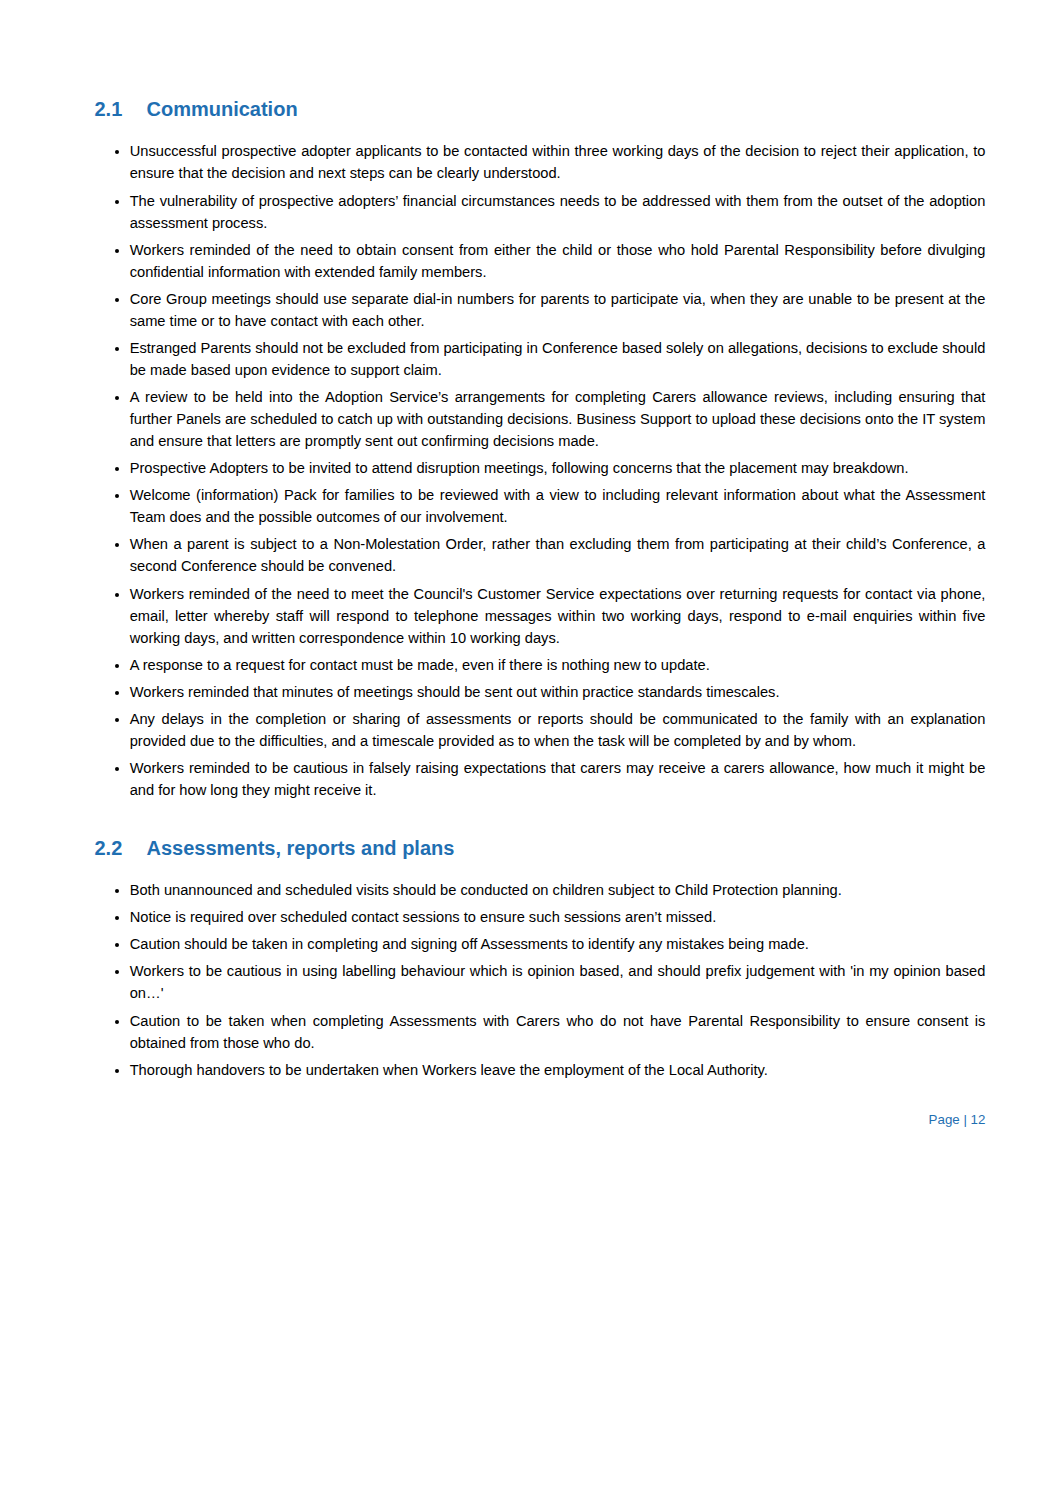2.1 Communication
Unsuccessful prospective adopter applicants to be contacted within three working days of the decision to reject their application, to ensure that the decision and next steps can be clearly understood.
The vulnerability of prospective adopters’ financial circumstances needs to be addressed with them from the outset of the adoption assessment process.
Workers reminded of the need to obtain consent from either the child or those who hold Parental Responsibility before divulging confidential information with extended family members.
Core Group meetings should use separate dial-in numbers for parents to participate via, when they are unable to be present at the same time or to have contact with each other.
Estranged Parents should not be excluded from participating in Conference based solely on allegations, decisions to exclude should be made based upon evidence to support claim.
A review to be held into the Adoption Service’s arrangements for completing Carers allowance reviews, including ensuring that further Panels are scheduled to catch up with outstanding decisions. Business Support to upload these decisions onto the IT system and ensure that letters are promptly sent out confirming decisions made.
Prospective Adopters to be invited to attend disruption meetings, following concerns that the placement may breakdown.
Welcome (information) Pack for families to be reviewed with a view to including relevant information about what the Assessment Team does and the possible outcomes of our involvement.
When a parent is subject to a Non-Molestation Order, rather than excluding them from participating at their child’s Conference, a second Conference should be convened.
Workers reminded of the need to meet the Council's Customer Service expectations over returning requests for contact via phone, email, letter whereby staff will respond to telephone messages within two working days, respond to e-mail enquiries within five working days, and written correspondence within 10 working days.
A response to a request for contact must be made, even if there is nothing new to update.
Workers reminded that minutes of meetings should be sent out within practice standards timescales.
Any delays in the completion or sharing of assessments or reports should be communicated to the family with an explanation provided due to the difficulties, and a timescale provided as to when the task will be completed by and by whom.
Workers reminded to be cautious in falsely raising expectations that carers may receive a carers allowance, how much it might be and for how long they might receive it.
2.2 Assessments, reports and plans
Both unannounced and scheduled visits should be conducted on children subject to Child Protection planning.
Notice is required over scheduled contact sessions to ensure such sessions aren’t missed.
Caution should be taken in completing and signing off Assessments to identify any mistakes being made.
Workers to be cautious in using labelling behaviour which is opinion based, and should prefix judgement with 'in my opinion based on…'
Caution to be taken when completing Assessments with Carers who do not have Parental Responsibility to ensure consent is obtained from those who do.
Thorough handovers to be undertaken when Workers leave the employment of the Local Authority.
Page | 12